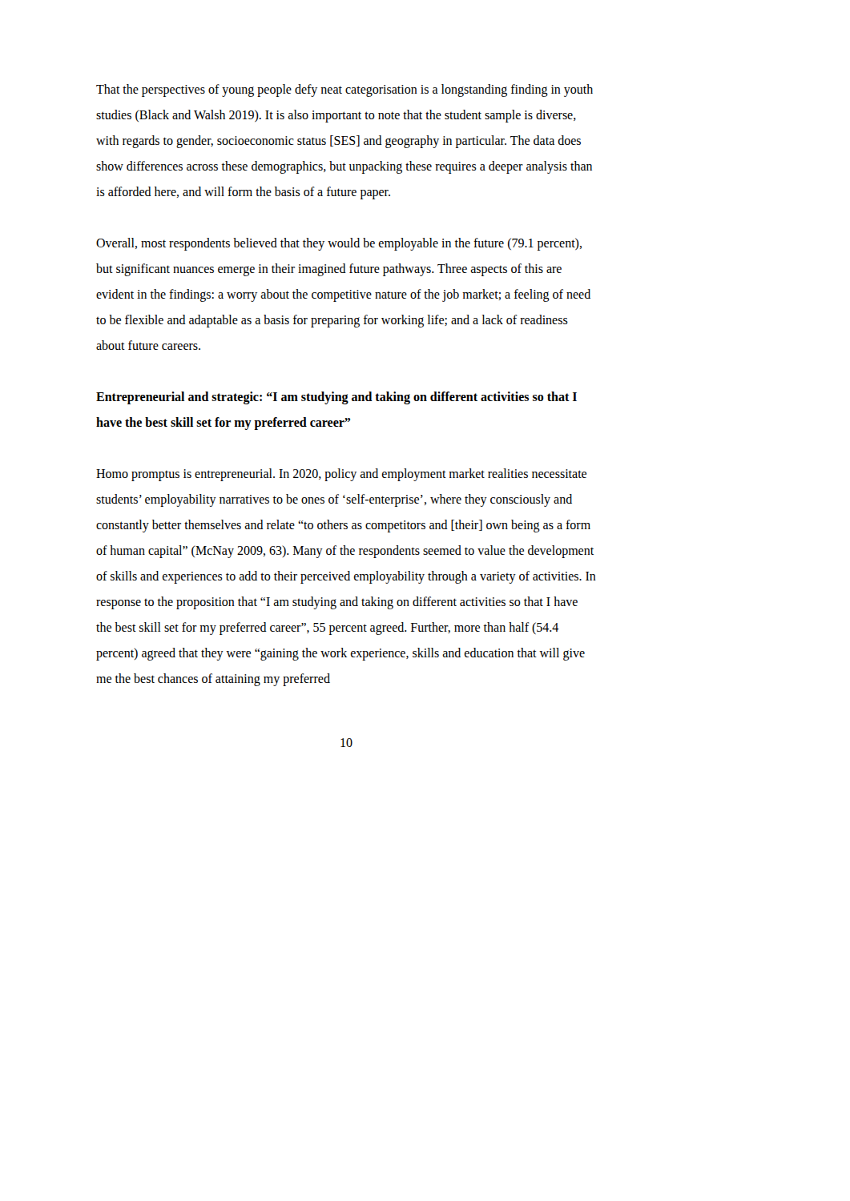That the perspectives of young people defy neat categorisation is a longstanding finding in youth studies (Black and Walsh 2019). It is also important to note that the student sample is diverse, with regards to gender, socioeconomic status [SES] and geography in particular. The data does show differences across these demographics, but unpacking these requires a deeper analysis than is afforded here, and will form the basis of a future paper.
Overall, most respondents believed that they would be employable in the future (79.1 percent), but significant nuances emerge in their imagined future pathways. Three aspects of this are evident in the findings: a worry about the competitive nature of the job market; a feeling of need to be flexible and adaptable as a basis for preparing for working life; and a lack of readiness about future careers.
Entrepreneurial and strategic: “I am studying and taking on different activities so that I have the best skill set for my preferred career”
Homo promptus is entrepreneurial. In 2020, policy and employment market realities necessitate students’ employability narratives to be ones of ‘self-enterprise’, where they consciously and constantly better themselves and relate “to others as competitors and [their] own being as a form of human capital” (McNay 2009, 63). Many of the respondents seemed to value the development of skills and experiences to add to their perceived employability through a variety of activities. In response to the proposition that “I am studying and taking on different activities so that I have the best skill set for my preferred career”, 55 percent agreed. Further, more than half (54.4 percent) agreed that they were “gaining the work experience, skills and education that will give me the best chances of attaining my preferred
10